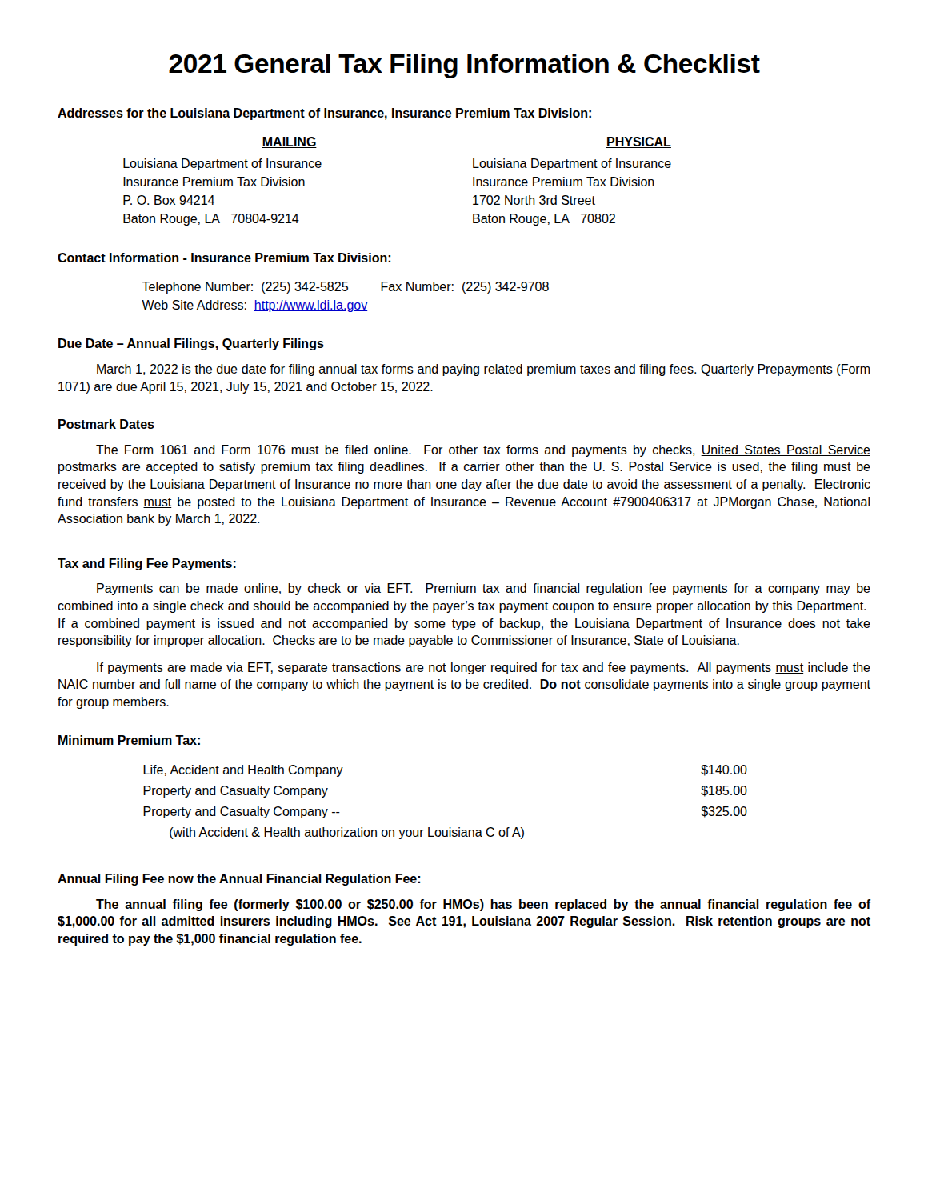2021 General Tax Filing Information & Checklist
Addresses for the Louisiana Department of Insurance, Insurance Premium Tax Division:
| MAILING | PHYSICAL |
| --- | --- |
| Louisiana Department of Insurance Insurance Premium Tax Division P. O. Box 94214 Baton Rouge, LA 70804-9214 | Louisiana Department of Insurance Insurance Premium Tax Division 1702 North 3rd Street Baton Rouge, LA 70802 |
Contact Information - Insurance Premium Tax Division:
| Telephone Number: (225) 342-5825 | Fax Number: (225) 342-9708 |
| Web Site Address: http://www.ldi.la.gov |
Due Date – Annual Filings, Quarterly Filings
March 1, 2022 is the due date for filing annual tax forms and paying related premium taxes and filing fees. Quarterly Prepayments (Form 1071) are due April 15, 2021, July 15, 2021 and October 15, 2022.
Postmark Dates
The Form 1061 and Form 1076 must be filed online. For other tax forms and payments by checks, United States Postal Service postmarks are accepted to satisfy premium tax filing deadlines. If a carrier other than the U. S. Postal Service is used, the filing must be received by the Louisiana Department of Insurance no more than one day after the due date to avoid the assessment of a penalty. Electronic fund transfers must be posted to the Louisiana Department of Insurance – Revenue Account #7900406317 at JPMorgan Chase, National Association bank by March 1, 2022.
Tax and Filing Fee Payments:
Payments can be made online, by check or via EFT. Premium tax and financial regulation fee payments for a company may be combined into a single check and should be accompanied by the payer’s tax payment coupon to ensure proper allocation by this Department. If a combined payment is issued and not accompanied by some type of backup, the Louisiana Department of Insurance does not take responsibility for improper allocation. Checks are to be made payable to Commissioner of Insurance, State of Louisiana.
If payments are made via EFT, separate transactions are not longer required for tax and fee payments. All payments must include the NAIC number and full name of the company to which the payment is to be credited. Do not consolidate payments into a single group payment for group members.
Minimum Premium Tax:
| Life, Accident and Health Company | $140.00 |
| Property and Casualty Company | $185.00 |
| Property and Casualty Company -- | $325.00 |
| (with Accident & Health authorization on your Louisiana C of A) | |
Annual Filing Fee now the Annual Financial Regulation Fee:
The annual filing fee (formerly $100.00 or $250.00 for HMOs) has been replaced by the annual financial regulation fee of $1,000.00 for all admitted insurers including HMOs. See Act 191, Louisiana 2007 Regular Session. Risk retention groups are not required to pay the $1,000 financial regulation fee.